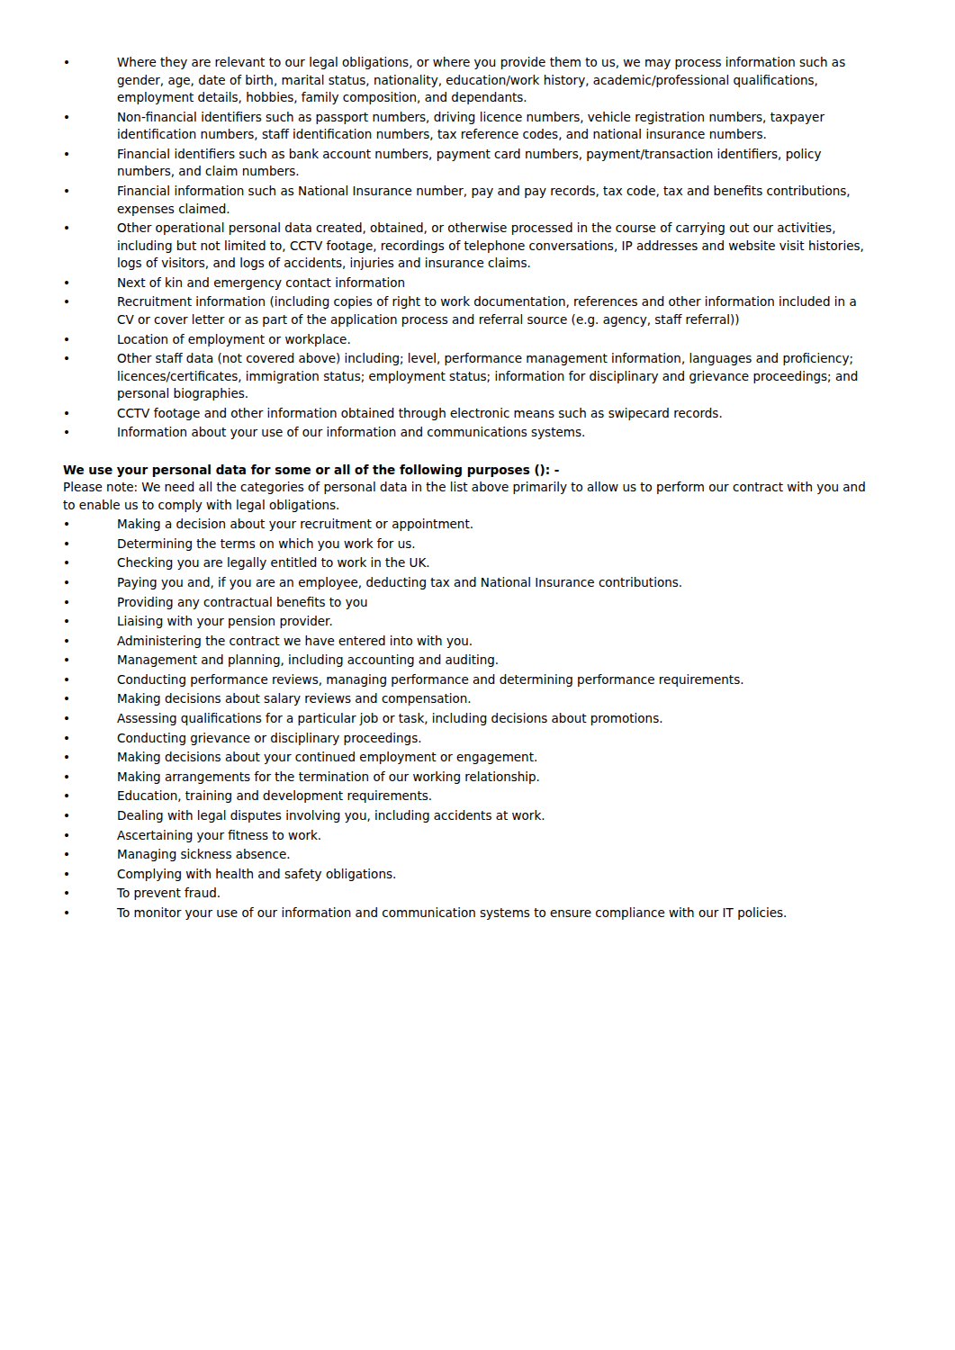Where they are relevant to our legal obligations, or where you provide them to us, we may process information such as gender, age, date of birth, marital status, nationality, education/work history, academic/professional qualifications, employment details, hobbies, family composition, and dependants.
Non-financial identifiers such as passport numbers, driving licence numbers, vehicle registration numbers, taxpayer identification numbers, staff identification numbers, tax reference codes, and national insurance numbers.
Financial identifiers such as bank account numbers, payment card numbers, payment/transaction identifiers, policy numbers, and claim numbers.
Financial information such as National Insurance number, pay and pay records, tax code, tax and benefits contributions, expenses claimed.
Other operational personal data created, obtained, or otherwise processed in the course of carrying out our activities, including but not limited to, CCTV footage, recordings of telephone conversations, IP addresses and website visit histories, logs of visitors, and logs of accidents, injuries and insurance claims.
Next of kin and emergency contact information
Recruitment information (including copies of right to work documentation, references and other information included in a CV or cover letter or as part of the application process and referral source (e.g. agency, staff referral))
Location of employment or workplace.
Other staff data (not covered above) including; level, performance management information, languages and proficiency; licences/certificates, immigration status; employment status; information for disciplinary and grievance proceedings; and personal biographies.
CCTV footage and other information obtained through electronic means such as swipecard records.
Information about your use of our information and communications systems.
We use your personal data for some or all of the following purposes (): -
Please note: We need all the categories of personal data in the list above primarily to allow us to perform our contract with you and to enable us to comply with legal obligations.
Making a decision about your recruitment or appointment.
Determining the terms on which you work for us.
Checking you are legally entitled to work in the UK.
Paying you and, if you are an employee, deducting tax and National Insurance contributions.
Providing any contractual benefits to you
Liaising with your pension provider.
Administering the contract we have entered into with you.
Management and planning, including accounting and auditing.
Conducting performance reviews, managing performance and determining performance requirements.
Making decisions about salary reviews and compensation.
Assessing qualifications for a particular job or task, including decisions about promotions.
Conducting grievance or disciplinary proceedings.
Making decisions about your continued employment or engagement.
Making arrangements for the termination of our working relationship.
Education, training and development requirements.
Dealing with legal disputes involving you, including accidents at work.
Ascertaining your fitness to work.
Managing sickness absence.
Complying with health and safety obligations.
To prevent fraud.
To monitor your use of our information and communication systems to ensure compliance with our IT policies.